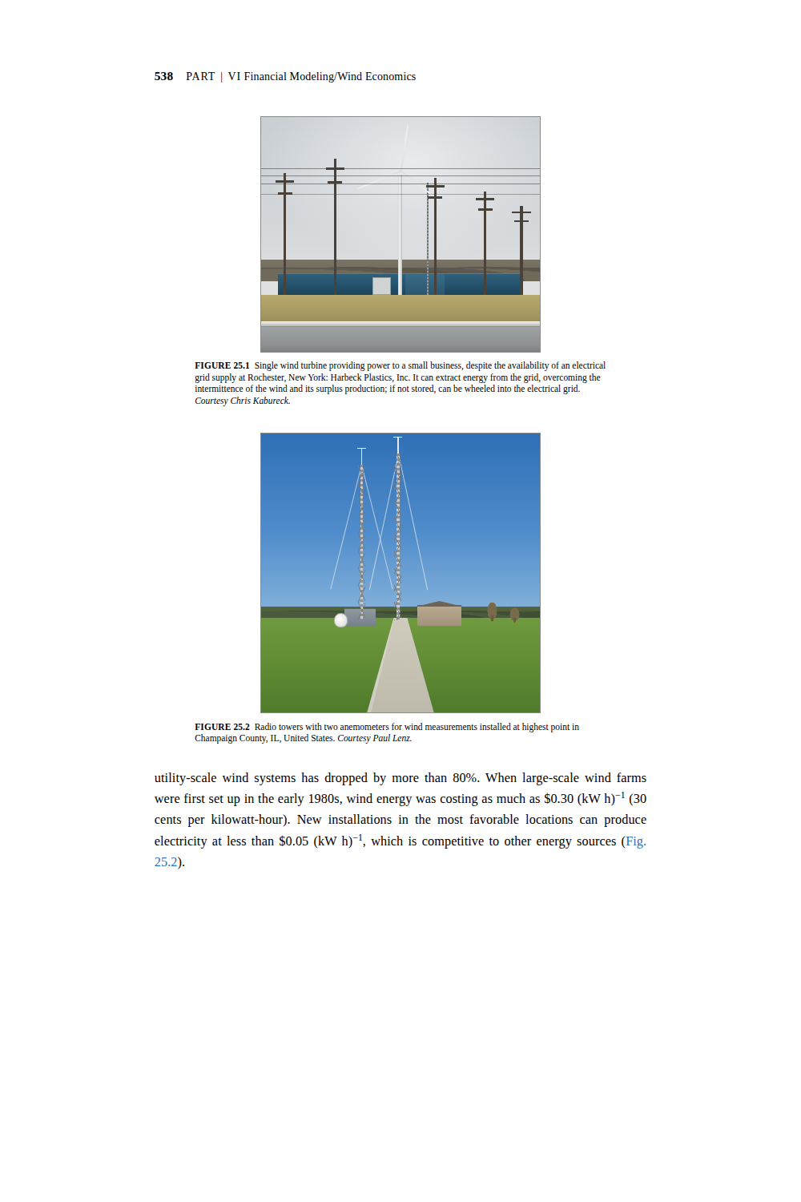538 PART | VI Financial Modeling/Wind Economics
FIGURE 25.1 Single wind turbine providing power to a small business, despite the availability of an electrical grid supply at Rochester, New York: Harbeck Plastics, Inc. It can extract energy from the grid, overcoming the intermittence of the wind and its surplus production; if not stored, can be wheeled into the electrical grid. Courtesy Chris Kabureck.
FIGURE 25.2 Radio towers with two anemometers for wind measurements installed at highest point in Champaign County, IL, United States. Courtesy Paul Lenz.
utility-scale wind systems has dropped by more than 80%. When large-scale wind farms were first set up in the early 1980s, wind energy was costing as much as $0.30 (kW h)−1 (30 cents per kilowatt-hour). New installations in the most favorable locations can produce electricity at less than $0.05 (kW h)−1, which is competitive to other energy sources (Fig. 25.2).